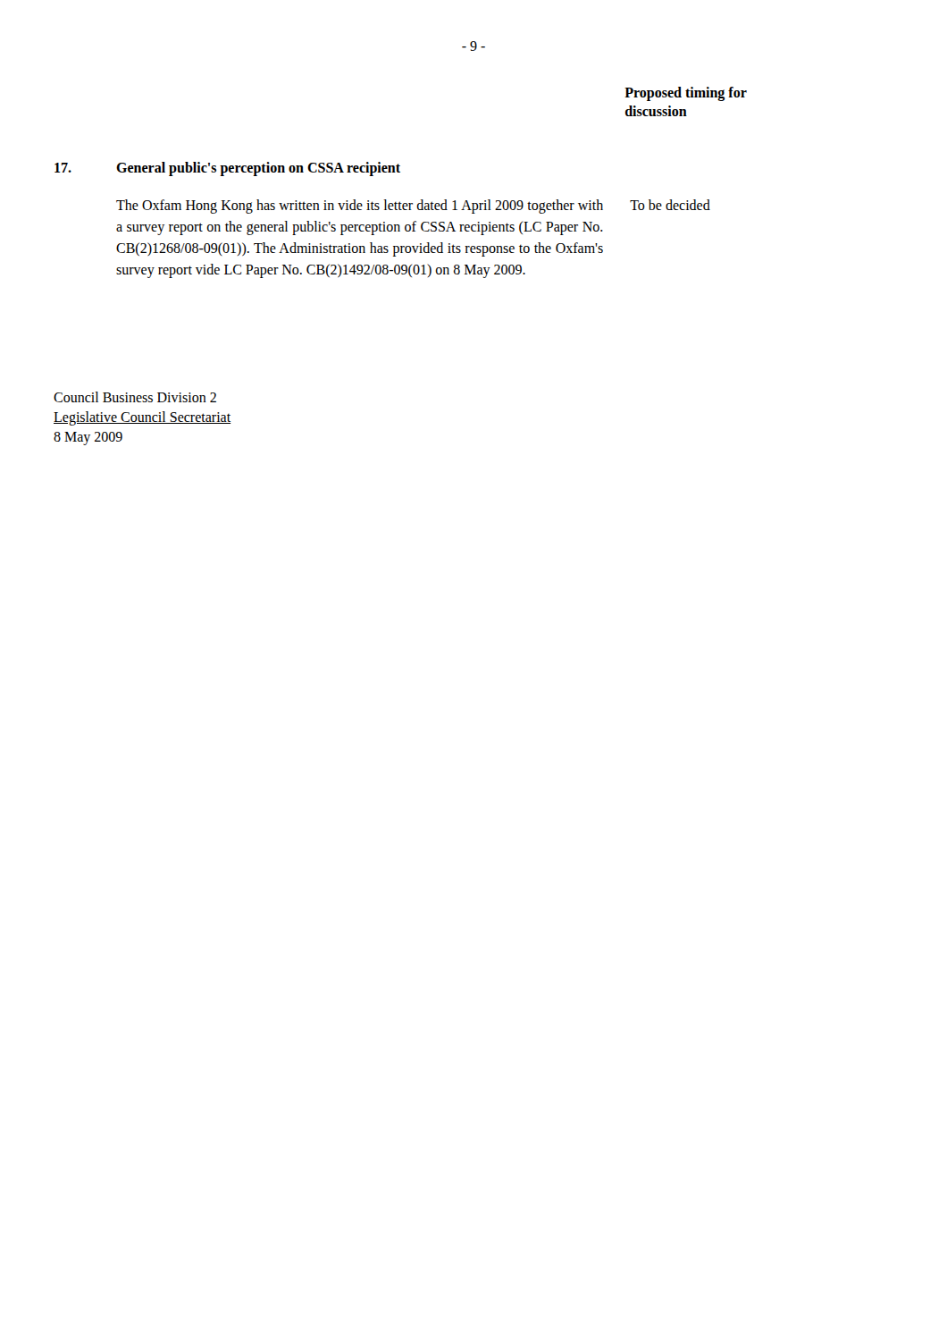- 9 -
Proposed timing for
discussion
17.
General public's perception on CSSA recipient
The Oxfam Hong Kong has written in vide its letter dated 1 April 2009 together with a survey report on the general public's perception of CSSA recipients (LC Paper No. CB(2)1268/08-09(01)). The Administration has provided its response to the Oxfam's survey report vide LC Paper No. CB(2)1492/08-09(01) on 8 May 2009.
To be decided
Council Business Division 2
Legislative Council Secretariat
8 May 2009